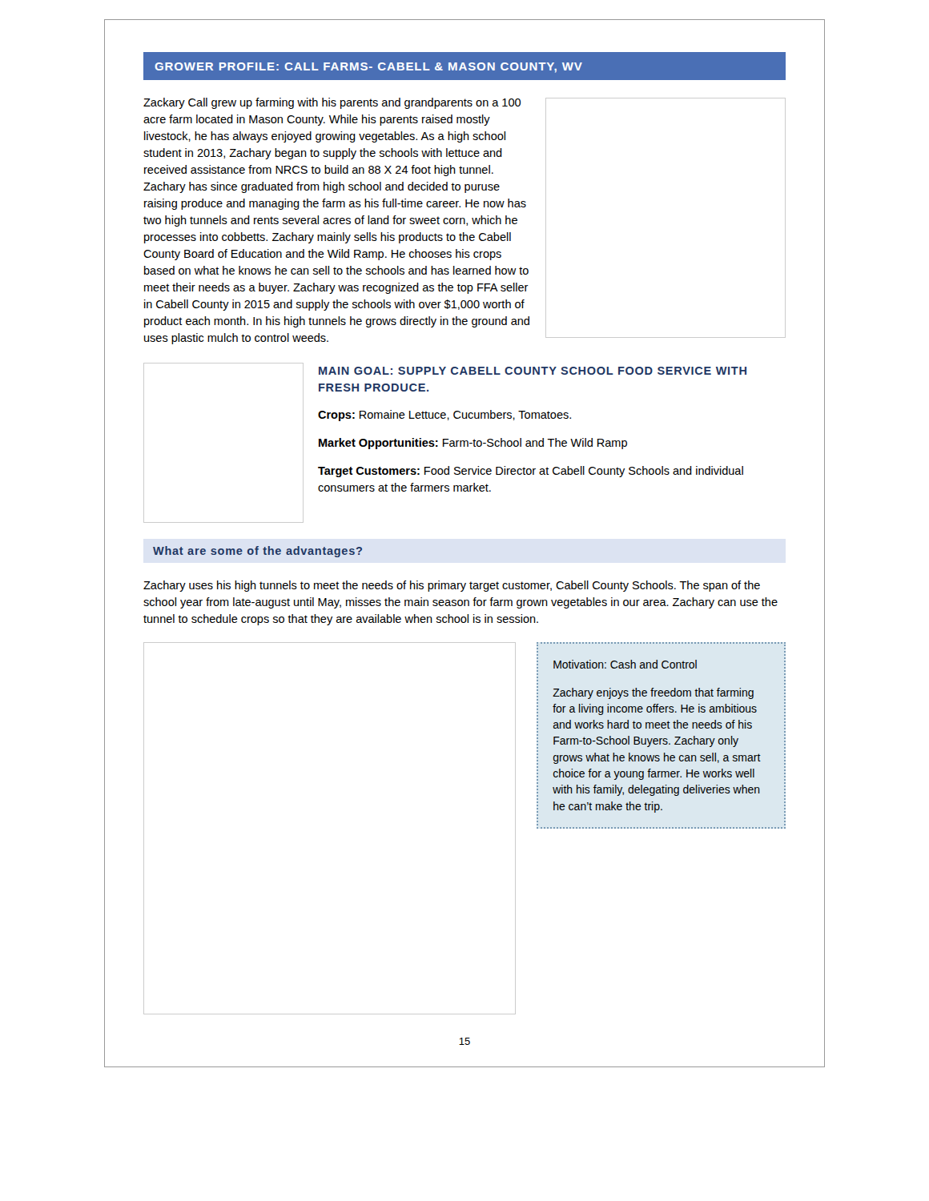GROWER PROFILE: CALL FARMS- CABELL & MASON COUNTY, WV
Zackary Call grew up farming with his parents and grandparents on a 100 acre farm located in Mason County. While his parents raised mostly livestock, he has always enjoyed growing vegetables. As a high school student in 2013, Zachary began to supply the schools with lettuce and received assistance from NRCS to build an 88 X 24 foot high tunnel. Zachary has since graduated from high school and decided to puruse raising produce and managing the farm as his full-time career. He now has two high tunnels and rents several acres of land for sweet corn, which he processes into cobbetts. Zachary mainly sells his products to the Cabell County Board of Education and the Wild Ramp. He chooses his crops based on what he knows he can sell to the schools and has learned how to meet their needs as a buyer. Zachary was recognized as the top FFA seller in Cabell County in 2015 and supply the schools with over $1,000 worth of product each month. In his high tunnels he grows directly in the ground and uses plastic mulch to control weeds.
MAIN GOAL: SUPPLY CABELL COUNTY SCHOOL FOOD SERVICE WITH FRESH PRODUCE.
Crops: Romaine Lettuce, Cucumbers, Tomatoes.
Market Opportunities: Farm-to-School and The Wild Ramp
Target Customers: Food Service Director at Cabell County Schools and individual consumers at the farmers market.
What are some of the advantages?
Zachary uses his high tunnels to meet the needs of his primary target customer, Cabell County Schools. The span of the school year from late-august until May, misses the main season for farm grown vegetables in our area. Zachary can use the tunnel to schedule crops so that they are available when school is in session.
Motivation: Cash and Control
Zachary enjoys the freedom that farming for a living income offers. He is ambitious and works hard to meet the needs of his Farm-to-School Buyers. Zachary only grows what he knows he can sell, a smart choice for a young farmer. He works well with his family, delegating deliveries when he can’t make the trip.
15